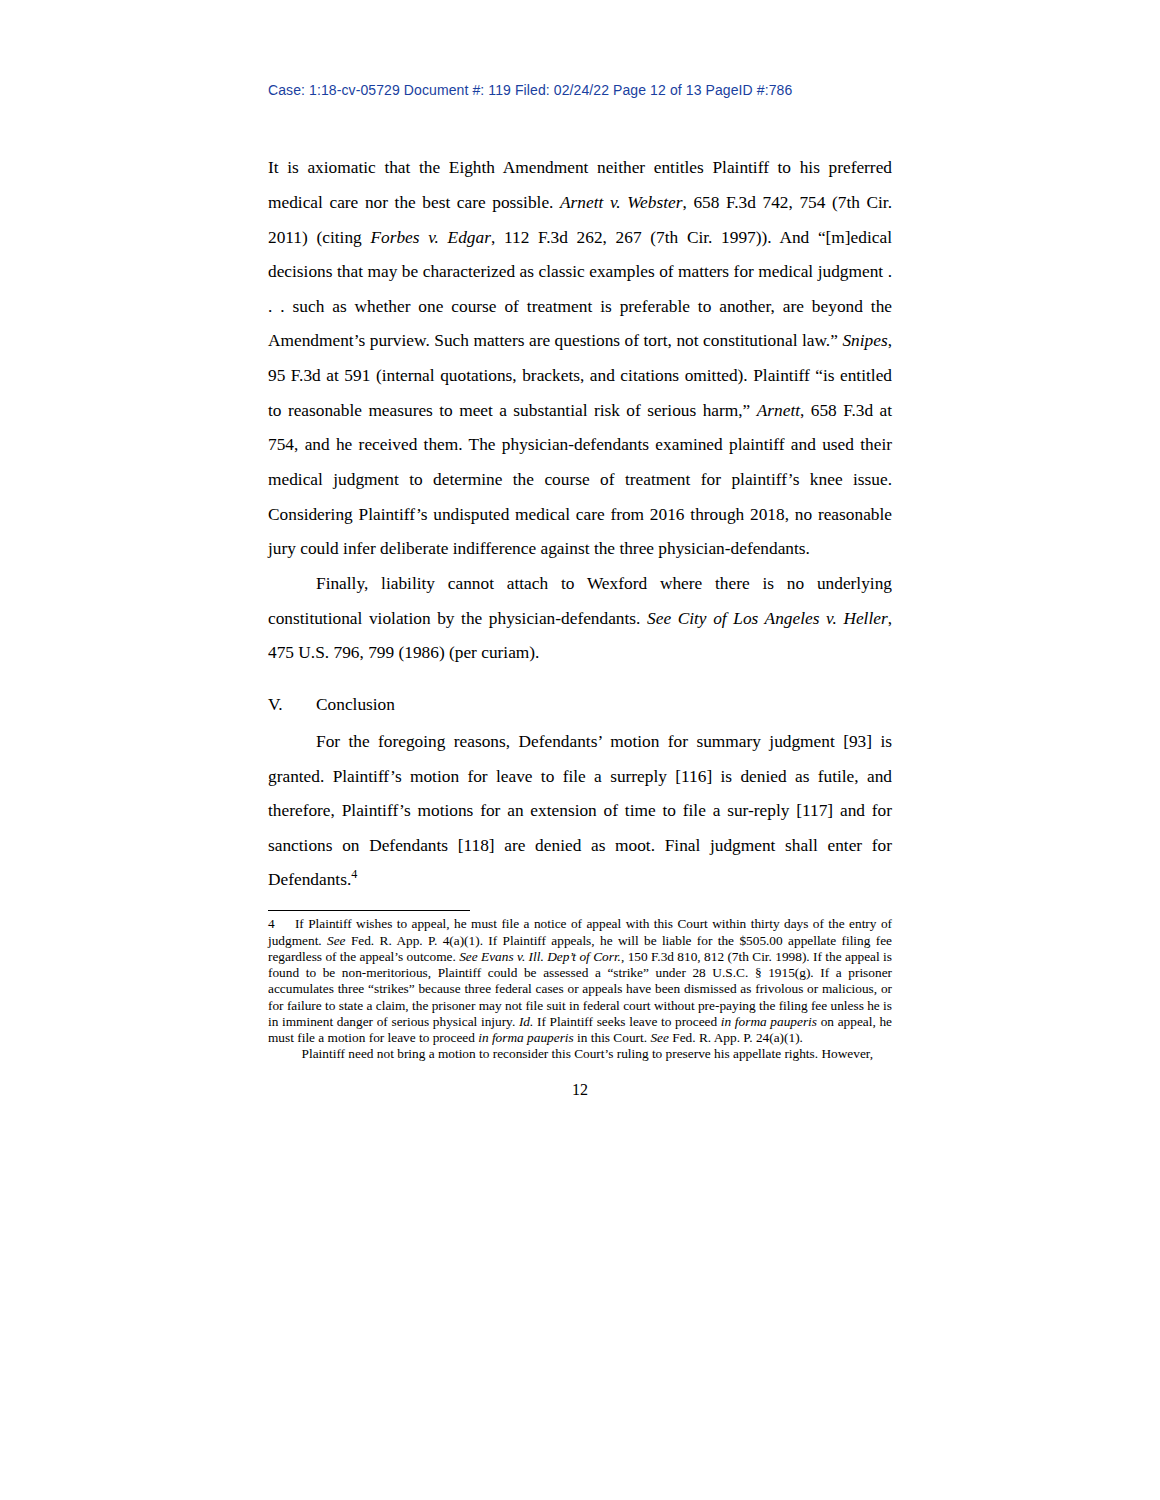Case: 1:18-cv-05729 Document #: 119 Filed: 02/24/22 Page 12 of 13 PageID #:786
It is axiomatic that the Eighth Amendment neither entitles Plaintiff to his preferred medical care nor the best care possible. Arnett v. Webster, 658 F.3d 742, 754 (7th Cir. 2011) (citing Forbes v. Edgar, 112 F.3d 262, 267 (7th Cir. 1997)). And “[m]edical decisions that may be characterized as classic examples of matters for medical judgment . . . such as whether one course of treatment is preferable to another, are beyond the Amendment’s purview. Such matters are questions of tort, not constitutional law.” Snipes, 95 F.3d at 591 (internal quotations, brackets, and citations omitted). Plaintiff “is entitled to reasonable measures to meet a substantial risk of serious harm,” Arnett, 658 F.3d at 754, and he received them. The physician-defendants examined plaintiff and used their medical judgment to determine the course of treatment for plaintiff’s knee issue. Considering Plaintiff’s undisputed medical care from 2016 through 2018, no reasonable jury could infer deliberate indifference against the three physician-defendants.
Finally, liability cannot attach to Wexford where there is no underlying constitutional violation by the physician-defendants. See City of Los Angeles v. Heller, 475 U.S. 796, 799 (1986) (per curiam).
V. Conclusion
For the foregoing reasons, Defendants’ motion for summary judgment [93] is granted. Plaintiff’s motion for leave to file a surreply [116] is denied as futile, and therefore, Plaintiff’s motions for an extension of time to file a sur-reply [117] and for sanctions on Defendants [118] are denied as moot. Final judgment shall enter for Defendants.4
4 If Plaintiff wishes to appeal, he must file a notice of appeal with this Court within thirty days of the entry of judgment. See Fed. R. App. P. 4(a)(1). If Plaintiff appeals, he will be liable for the $505.00 appellate filing fee regardless of the appeal’s outcome. See Evans v. Ill. Dep’t of Corr., 150 F.3d 810, 812 (7th Cir. 1998). If the appeal is found to be non-meritorious, Plaintiff could be assessed a “strike” under 28 U.S.C. § 1915(g). If a prisoner accumulates three “strikes” because three federal cases or appeals have been dismissed as frivolous or malicious, or for failure to state a claim, the prisoner may not file suit in federal court without pre-paying the filing fee unless he is in imminent danger of serious physical injury. Id. If Plaintiff seeks leave to proceed in forma pauperis on appeal, he must file a motion for leave to proceed in forma pauperis in this Court. See Fed. R. App. P. 24(a)(1).
Plaintiff need not bring a motion to reconsider this Court’s ruling to preserve his appellate rights. However,
12